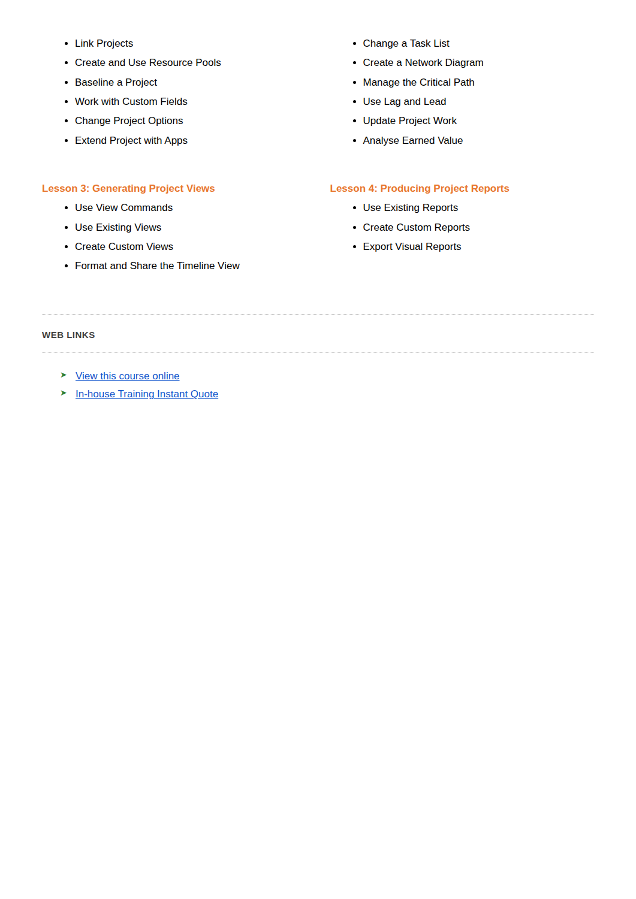Link Projects
Create and Use Resource Pools
Baseline a Project
Work with Custom Fields
Change Project Options
Extend Project with Apps
Change a Task List
Create a Network Diagram
Manage the Critical Path
Use Lag and Lead
Update Project Work
Analyse Earned Value
Lesson 3: Generating Project Views
Use View Commands
Use Existing Views
Create Custom Views
Format and Share the Timeline View
Lesson 4: Producing Project Reports
Use Existing Reports
Create Custom Reports
Export Visual Reports
WEB LINKS
View this course online
In-house Training Instant Quote